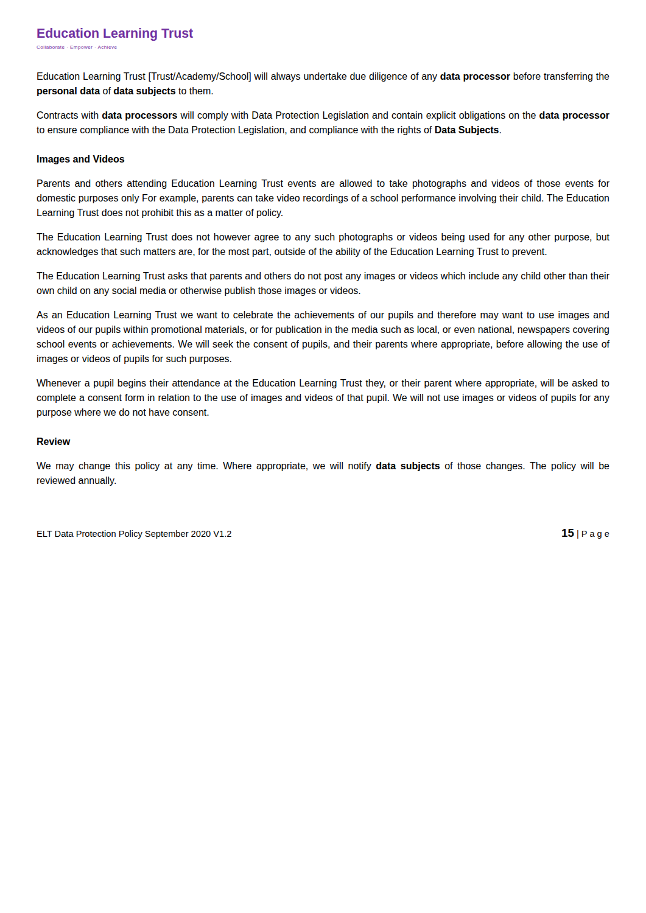Education Learning Trust
Collaborate · Empower · Achieve
Education Learning Trust [Trust/Academy/School] will always undertake due diligence of any data processor before transferring the personal data of data subjects to them.
Contracts with data processors will comply with Data Protection Legislation and contain explicit obligations on the data processor to ensure compliance with the Data Protection Legislation, and compliance with the rights of Data Subjects.
Images and Videos
Parents and others attending Education Learning Trust events are allowed to take photographs and videos of those events for domestic purposes only For example, parents can take video recordings of a school performance involving their child. The Education Learning Trust does not prohibit this as a matter of policy.
The Education Learning Trust does not however agree to any such photographs or videos being used for any other purpose, but acknowledges that such matters are, for the most part, outside of the ability of the Education Learning Trust to prevent.
The Education Learning Trust asks that parents and others do not post any images or videos which include any child other than their own child on any social media or otherwise publish those images or videos.
As an Education Learning Trust we want to celebrate the achievements of our pupils and therefore may want to use images and videos of our pupils within promotional materials, or for publication in the media such as local, or even national, newspapers covering school events or achievements. We will seek the consent of pupils, and their parents where appropriate, before allowing the use of images or videos of pupils for such purposes.
Whenever a pupil begins their attendance at the Education Learning Trust they, or their parent where appropriate, will be asked to complete a consent form in relation to the use of images and videos of that pupil. We will not use images or videos of pupils for any purpose where we do not have consent.
Review
We may change this policy at any time. Where appropriate, we will notify data subjects of those changes. The policy will be reviewed annually.
ELT Data Protection Policy September 2020 V1.2
15 | P a g e